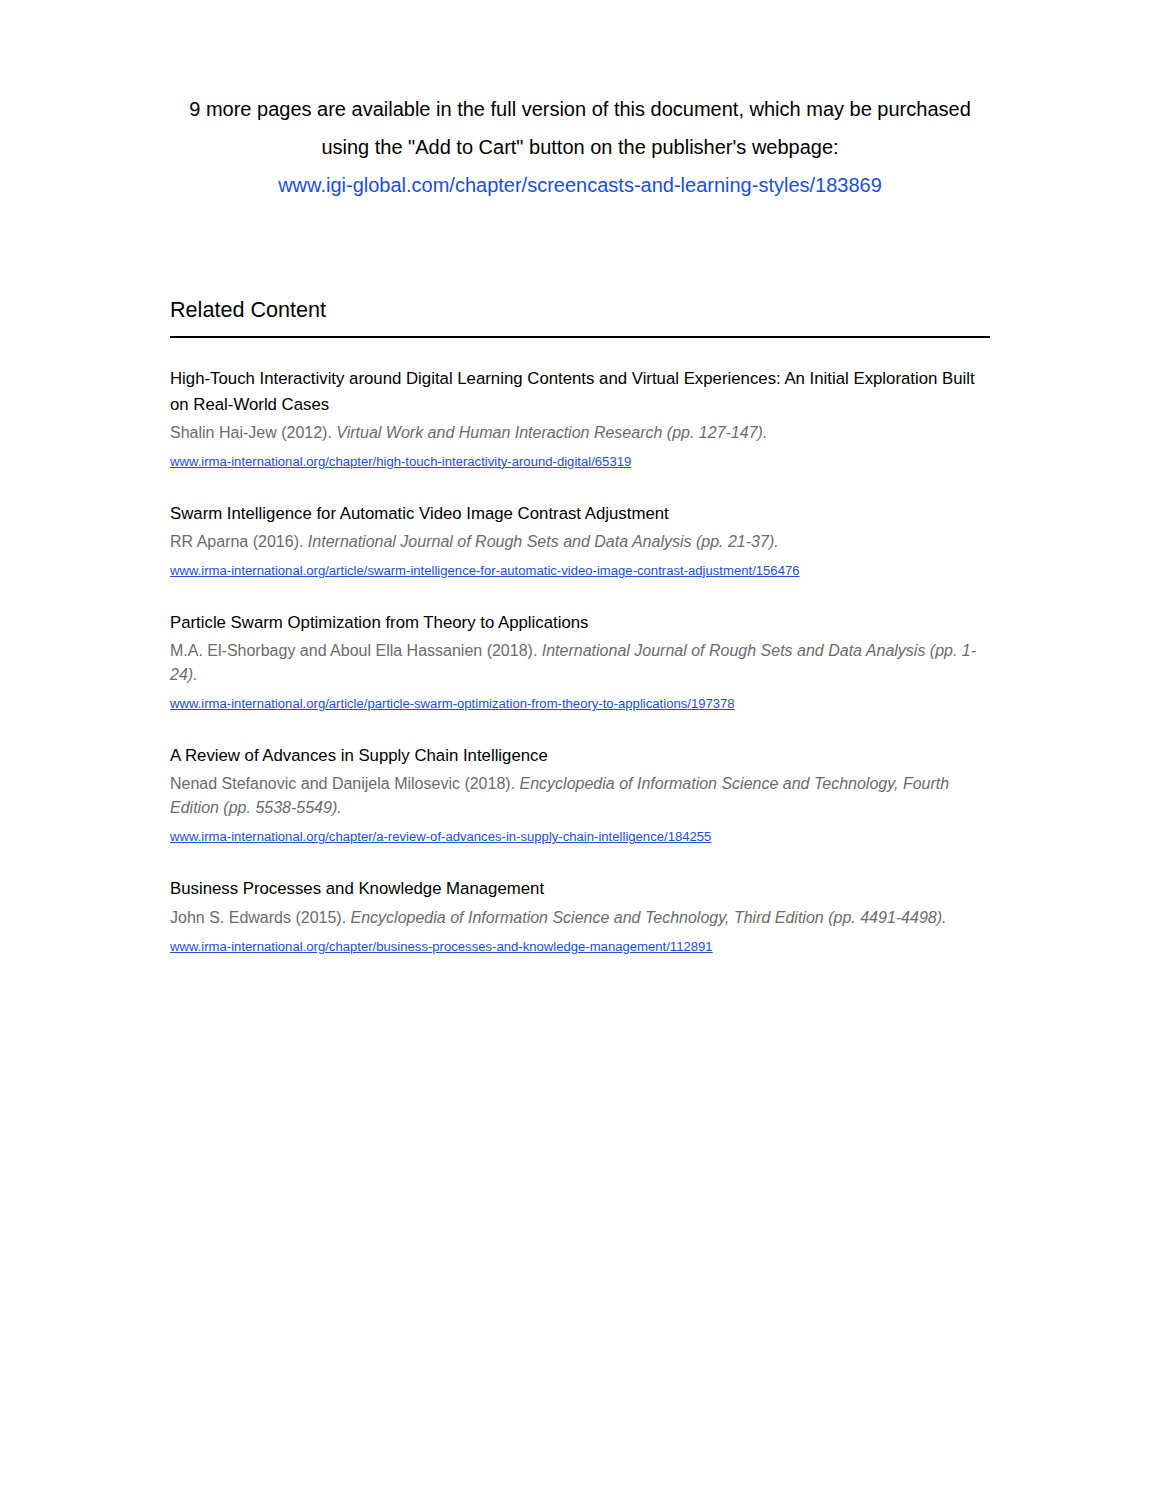9 more pages are available in the full version of this document, which may be purchased using the "Add to Cart" button on the publisher's webpage:
www.igi-global.com/chapter/screencasts-and-learning-styles/183869
Related Content
High-Touch Interactivity around Digital Learning Contents and Virtual Experiences: An Initial Exploration Built on Real-World Cases
Shalin Hai-Jew (2012). Virtual Work and Human Interaction Research (pp. 127-147).
www.irma-international.org/chapter/high-touch-interactivity-around-digital/65319
Swarm Intelligence for Automatic Video Image Contrast Adjustment
RR Aparna (2016). International Journal of Rough Sets and Data Analysis (pp. 21-37).
www.irma-international.org/article/swarm-intelligence-for-automatic-video-image-contrast-adjustment/156476
Particle Swarm Optimization from Theory to Applications
M.A. El-Shorbagy and Aboul Ella Hassanien (2018). International Journal of Rough Sets and Data Analysis (pp. 1-24).
www.irma-international.org/article/particle-swarm-optimization-from-theory-to-applications/197378
A Review of Advances in Supply Chain Intelligence
Nenad Stefanovic and Danijela Milosevic (2018). Encyclopedia of Information Science and Technology, Fourth Edition (pp. 5538-5549).
www.irma-international.org/chapter/a-review-of-advances-in-supply-chain-intelligence/184255
Business Processes and Knowledge Management
John S. Edwards (2015). Encyclopedia of Information Science and Technology, Third Edition (pp. 4491-4498).
www.irma-international.org/chapter/business-processes-and-knowledge-management/112891